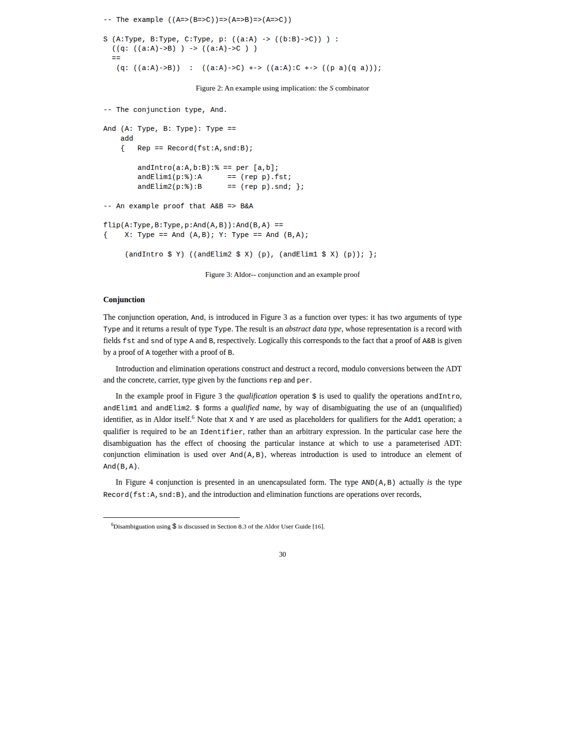-- The example ((A=>(B=>C))=>(A=>B)=>(A=>C))

S (A:Type, B:Type, C:Type, p: ((a:A) -> ((b:B)->C)) ) :
  ((q: ((a:A)->B) ) -> ((a:A)->C ) )
  ==
   (q: ((a:A)->B))  :  ((a:A)->C) +-> ((a:A):C +-> ((p a)(q a)));
Figure 2: An example using implication: the S combinator
-- The conjunction type, And.

And (A: Type, B: Type): Type ==
    add
    {   Rep == Record(fst:A,snd:B);

        andIntro(a:A,b:B):% == per [a,b];
        andElim1(p:%):A      == (rep p).fst;
        andElim2(p:%):B      == (rep p).snd; };

-- An example proof that A&B => B&A

flip(A:Type,B:Type,p:And(A,B)):And(B,A) ==
{    X: Type == And (A,B); Y: Type == And (B,A);

     (andIntro $ Y) ((andElim2 $ X) (p), (andElim1 $ X) (p)); };
Figure 3: Aldor-- conjunction and an example proof
Conjunction
The conjunction operation, And, is introduced in Figure 3 as a function over types: it has two arguments of type Type and it returns a result of type Type. The result is an abstract data type, whose representation is a record with fields fst and snd of type A and B, respectively. Logically this corresponds to the fact that a proof of A&B is given by a proof of A together with a proof of B.
Introduction and elimination operations construct and destruct a record, modulo conversions between the ADT and the concrete, carrier, type given by the functions rep and per.
In the example proof in Figure 3 the qualification operation $ is used to qualify the operations andIntro, andElim1 and andElim2. $ forms a qualified name, by way of disambiguating the use of an (unqualified) identifier, as in Aldor itself.6 Note that X and Y are used as placeholders for qualifiers for the Add1 operation; a qualifier is required to be an Identifier, rather than an arbitrary expression. In the particular case here the disambiguation has the effect of choosing the particular instance at which to use a parameterised ADT: conjunction elimination is used over And(A,B), whereas introduction is used to introduce an element of And(B,A).
In Figure 4 conjunction is presented in an unencapsulated form. The type AND(A,B) actually is the type Record(fst:A,snd:B), and the introduction and elimination functions are operations over records,
6Disambiguation using $ is discussed in Section 8.3 of the Aldor User Guide [16].
30